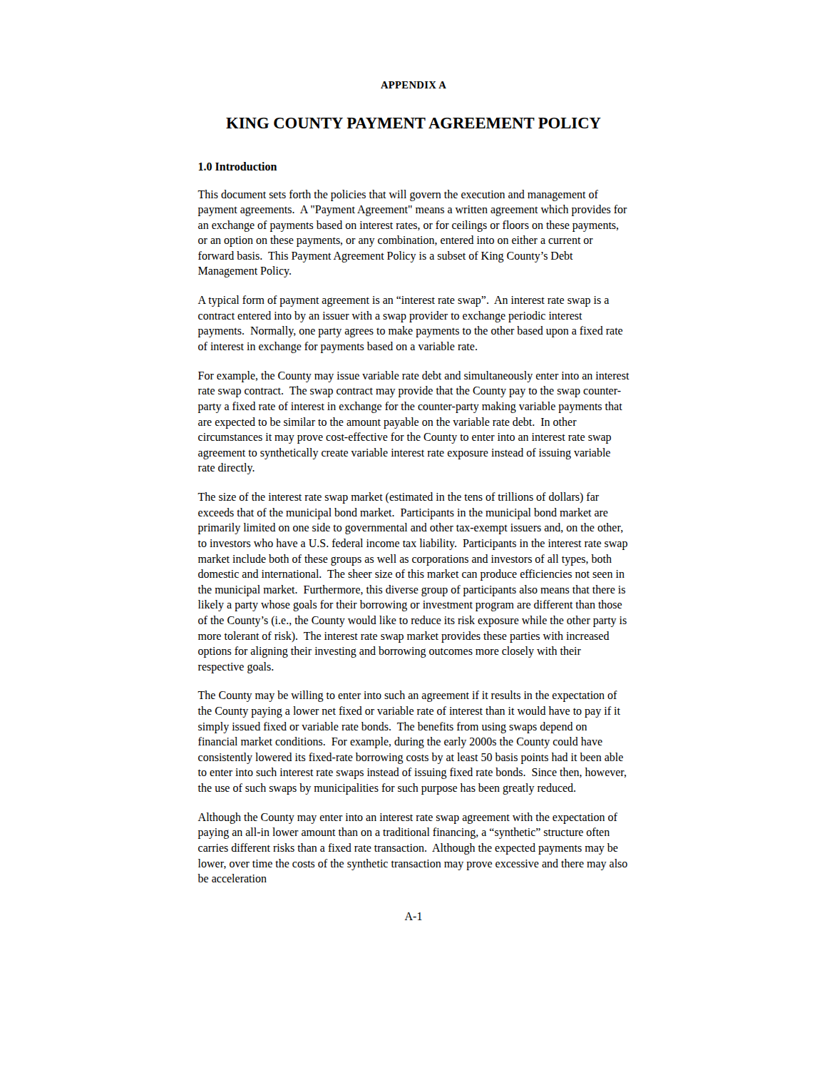APPENDIX A
KING COUNTY PAYMENT AGREEMENT POLICY
1.0 Introduction
This document sets forth the policies that will govern the execution and management of payment agreements. A "Payment Agreement" means a written agreement which provides for an exchange of payments based on interest rates, or for ceilings or floors on these payments, or an option on these payments, or any combination, entered into on either a current or forward basis. This Payment Agreement Policy is a subset of King County’s Debt Management Policy.
A typical form of payment agreement is an “interest rate swap”. An interest rate swap is a contract entered into by an issuer with a swap provider to exchange periodic interest payments. Normally, one party agrees to make payments to the other based upon a fixed rate of interest in exchange for payments based on a variable rate.
For example, the County may issue variable rate debt and simultaneously enter into an interest rate swap contract. The swap contract may provide that the County pay to the swap counter-party a fixed rate of interest in exchange for the counter-party making variable payments that are expected to be similar to the amount payable on the variable rate debt. In other circumstances it may prove cost-effective for the County to enter into an interest rate swap agreement to synthetically create variable interest rate exposure instead of issuing variable rate directly.
The size of the interest rate swap market (estimated in the tens of trillions of dollars) far exceeds that of the municipal bond market. Participants in the municipal bond market are primarily limited on one side to governmental and other tax-exempt issuers and, on the other, to investors who have a U.S. federal income tax liability. Participants in the interest rate swap market include both of these groups as well as corporations and investors of all types, both domestic and international. The sheer size of this market can produce efficiencies not seen in the municipal market. Furthermore, this diverse group of participants also means that there is likely a party whose goals for their borrowing or investment program are different than those of the County’s (i.e., the County would like to reduce its risk exposure while the other party is more tolerant of risk). The interest rate swap market provides these parties with increased options for aligning their investing and borrowing outcomes more closely with their respective goals.
The County may be willing to enter into such an agreement if it results in the expectation of the County paying a lower net fixed or variable rate of interest than it would have to pay if it simply issued fixed or variable rate bonds. The benefits from using swaps depend on financial market conditions. For example, during the early 2000s the County could have consistently lowered its fixed-rate borrowing costs by at least 50 basis points had it been able to enter into such interest rate swaps instead of issuing fixed rate bonds. Since then, however, the use of such swaps by municipalities for such purpose has been greatly reduced.
Although the County may enter into an interest rate swap agreement with the expectation of paying an all-in lower amount than on a traditional financing, a “synthetic” structure often carries different risks than a fixed rate transaction. Although the expected payments may be lower, over time the costs of the synthetic transaction may prove excessive and there may also be acceleration
A-1